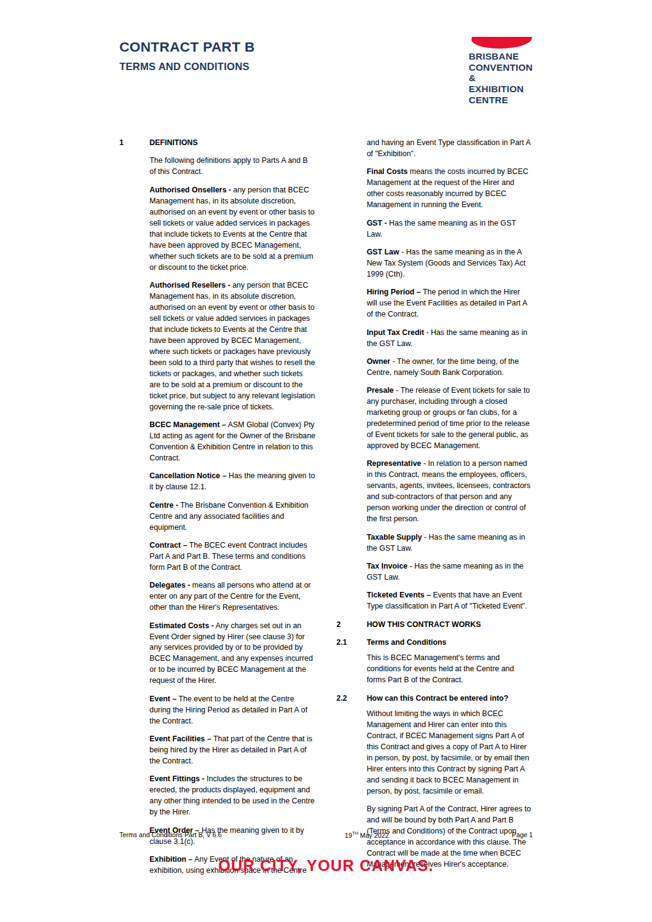CONTRACT PART B
TERMS AND CONDITIONS
BRISBANE CONVENTION & EXHIBITION CENTRE
1
DEFINITIONS
The following definitions apply to Parts A and B of this Contract.
Authorised Onsellers - any person that BCEC Management has, in its absolute discretion, authorised on an event by event or other basis to sell tickets or value added services in packages that include tickets to Events at the Centre that have been approved by BCEC Management, whether such tickets are to be sold at a premium or discount to the ticket price.
Authorised Resellers - any person that BCEC Management has, in its absolute discretion, authorised on an event by event or other basis to sell tickets or value added services in packages that include tickets to Events at the Centre that have been approved by BCEC Management, where such tickets or packages have previously been sold to a third party that wishes to resell the tickets or packages, and whether such tickets are to be sold at a premium or discount to the ticket price, but subject to any relevant legislation governing the re-sale price of tickets.
BCEC Management – ASM Global (Convex) Pty Ltd acting as agent for the Owner of the Brisbane Convention & Exhibition Centre in relation to this Contract.
Cancellation Notice – Has the meaning given to it by clause 12.1.
Centre - The Brisbane Convention & Exhibition Centre and any associated facilities and equipment.
Contract – The BCEC event Contract includes Part A and Part B. These terms and conditions form Part B of the Contract.
Delegates - means all persons who attend at or enter on any part of the Centre for the Event, other than the Hirer's Representatives.
Estimated Costs - Any charges set out in an Event Order signed by Hirer (see clause 3) for any services provided by or to be provided by BCEC Management, and any expenses incurred or to be incurred by BCEC Management at the request of the Hirer.
Event – The event to be held at the Centre during the Hiring Period as detailed in Part A of the Contract.
Event Facilities – That part of the Centre that is being hired by the Hirer as detailed in Part A of the Contract.
Event Fittings - Includes the structures to be erected, the products displayed, equipment and any other thing intended to be used in the Centre by the Hirer.
Event Order – Has the meaning given to it by clause 3.1(c).
Exhibition – Any Event of the nature of an exhibition, using exhibition space in the Centre and having an Event Type classification in Part A of "Exhibition".
Final Costs means the costs incurred by BCEC Management at the request of the Hirer and other costs reasonably incurred by BCEC Management in running the Event.
GST - Has the same meaning as in the GST Law.
GST Law - Has the same meaning as in the A New Tax System (Goods and Services Tax) Act 1999 (Cth).
Hiring Period – The period in which the Hirer will use the Event Facilities as detailed in Part A of the Contract.
Input Tax Credit - Has the same meaning as in the GST Law.
Owner - The owner, for the time being, of the Centre, namely South Bank Corporation.
Presale - The release of Event tickets for sale to any purchaser, including through a closed marketing group or groups or fan clubs, for a predetermined period of time prior to the release of Event tickets for sale to the general public, as approved by BCEC Management.
Representative - In relation to a person named in this Contract, means the employees, officers, servants, agents, invitees, licensees, contractors and sub-contractors of that person and any person working under the direction or control of the first person.
Taxable Supply - Has the same meaning as in the GST Law.
Tax Invoice - Has the same meaning as in the GST Law.
Ticketed Events – Events that have an Event Type classification in Part A of "Ticketed Event".
2
HOW THIS CONTRACT WORKS
2.1
Terms and Conditions
This is BCEC Management's terms and conditions for events held at the Centre and forms Part B of the Contract.
2.2
How can this Contract be entered into?
Without limiting the ways in which BCEC Management and Hirer can enter into this Contract, if BCEC Management signs Part A of this Contract and gives a copy of Part A to Hirer in person, by post, by facsimile, or by email then Hirer enters into this Contract by signing Part A and sending it back to BCEC Management in person, by post, facsimile or email.
By signing Part A of the Contract, Hirer agrees to and will be bound by both Part A and Part B (Terms and Conditions) of the Contract upon acceptance in accordance with this clause. The Contract will be made at the time when BCEC Management receives Hirer's acceptance.
Terms and Conditions Part B, V 6.6
19TH May 2022
Page 1
OUR CITY, YOUR CANVAS.